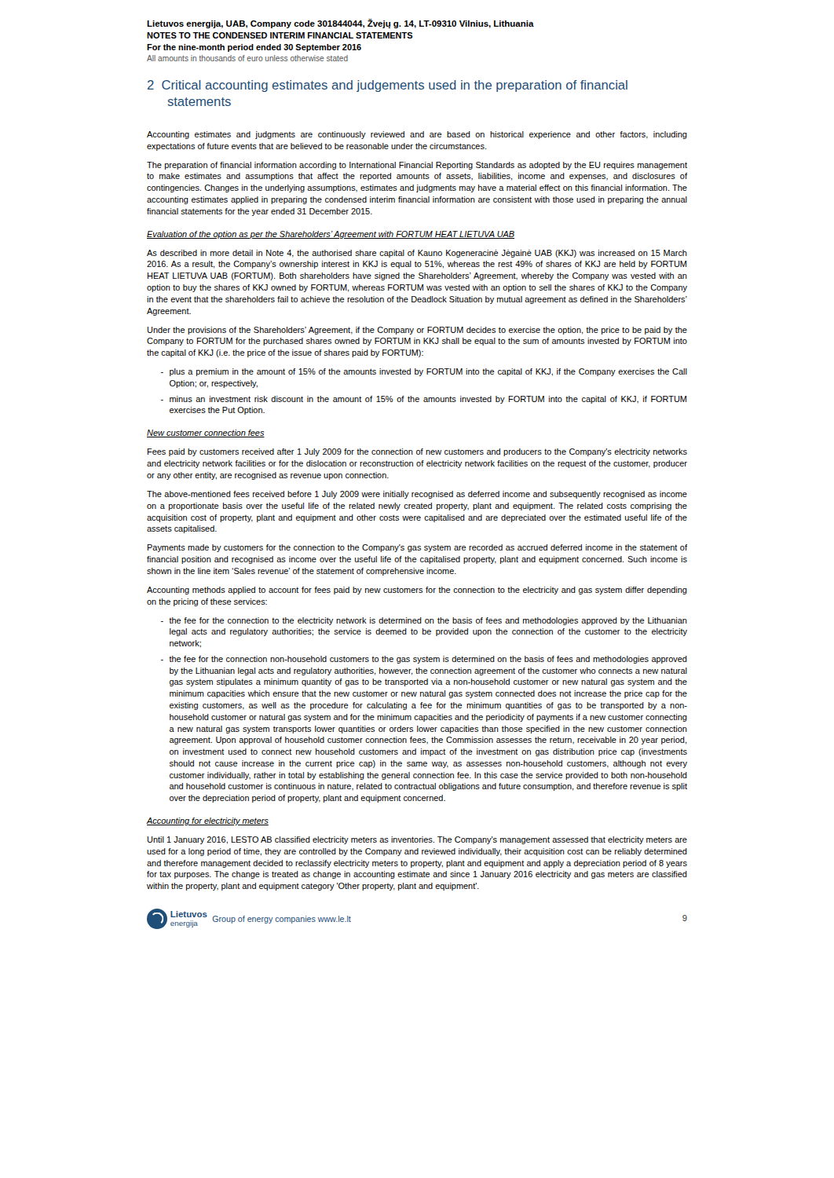Lietuvos energija, UAB, Company code 301844044, Žvejų g. 14, LT-09310 Vilnius, Lithuania
NOTES TO THE CONDENSED INTERIM FINANCIAL STATEMENTS
For the nine-month period ended 30 September 2016
All amounts in thousands of euro unless otherwise stated
2 Critical accounting estimates and judgements used in the preparation of financial statements
Accounting estimates and judgments are continuously reviewed and are based on historical experience and other factors, including expectations of future events that are believed to be reasonable under the circumstances.
The preparation of financial information according to International Financial Reporting Standards as adopted by the EU requires management to make estimates and assumptions that affect the reported amounts of assets, liabilities, income and expenses, and disclosures of contingencies. Changes in the underlying assumptions, estimates and judgments may have a material effect on this financial information. The accounting estimates applied in preparing the condensed interim financial information are consistent with those used in preparing the annual financial statements for the year ended 31 December 2015.
Evaluation of the option as per the Shareholders’ Agreement with FORTUM HEAT LIETUVA UAB
As described in more detail in Note 4, the authorised share capital of Kauno Kogeneracinė Jėgainė UAB (KKJ) was increased on 15 March 2016. As a result, the Company’s ownership interest in KKJ is equal to 51%, whereas the rest 49% of shares of KKJ are held by FORTUM HEAT LIETUVA UAB (FORTUM). Both shareholders have signed the Shareholders’ Agreement, whereby the Company was vested with an option to buy the shares of KKJ owned by FORTUM, whereas FORTUM was vested with an option to sell the shares of KKJ to the Company in the event that the shareholders fail to achieve the resolution of the Deadlock Situation by mutual agreement as defined in the Shareholders’ Agreement.
Under the provisions of the Shareholders’ Agreement, if the Company or FORTUM decides to exercise the option, the price to be paid by the Company to FORTUM for the purchased shares owned by FORTUM in KKJ shall be equal to the sum of amounts invested by FORTUM into the capital of KKJ (i.e. the price of the issue of shares paid by FORTUM):
plus a premium in the amount of 15% of the amounts invested by FORTUM into the capital of KKJ, if the Company exercises the Call Option; or, respectively,
minus an investment risk discount in the amount of 15% of the amounts invested by FORTUM into the capital of KKJ, if FORTUM exercises the Put Option.
New customer connection fees
Fees paid by customers received after 1 July 2009 for the connection of new customers and producers to the Company's electricity networks and electricity network facilities or for the dislocation or reconstruction of electricity network facilities on the request of the customer, producer or any other entity, are recognised as revenue upon connection.
The above-mentioned fees received before 1 July 2009 were initially recognised as deferred income and subsequently recognised as income on a proportionate basis over the useful life of the related newly created property, plant and equipment. The related costs comprising the acquisition cost of property, plant and equipment and other costs were capitalised and are depreciated over the estimated useful life of the assets capitalised.
Payments made by customers for the connection to the Company's gas system are recorded as accrued deferred income in the statement of financial position and recognised as income over the useful life of the capitalised property, plant and equipment concerned. Such income is shown in the line item ‘Sales revenue’ of the statement of comprehensive income.
Accounting methods applied to account for fees paid by new customers for the connection to the electricity and gas system differ depending on the pricing of these services:
the fee for the connection to the electricity network is determined on the basis of fees and methodologies approved by the Lithuanian legal acts and regulatory authorities; the service is deemed to be provided upon the connection of the customer to the electricity network;
the fee for the connection non-household customers to the gas system is determined on the basis of fees and methodologies approved by the Lithuanian legal acts and regulatory authorities, however, the connection agreement of the customer who connects a new natural gas system stipulates a minimum quantity of gas to be transported via a non-household customer or new natural gas system and the minimum capacities which ensure that the new customer or new natural gas system connected does not increase the price cap for the existing customers, as well as the procedure for calculating a fee for the minimum quantities of gas to be transported by a non-household customer or natural gas system and for the minimum capacities and the periodicity of payments if a new customer connecting a new natural gas system transports lower quantities or orders lower capacities than those specified in the new customer connection agreement. Upon approval of household customer connection fees, the Commission assesses the return, receivable in 20 year period, on investment used to connect new household customers and impact of the investment on gas distribution price cap (investments should not cause increase in the current price cap) in the same way, as assesses non-household customers, although not every customer individually, rather in total by establishing the general connection fee. In this case the service provided to both non-household and household customer is continuous in nature, related to contractual obligations and future consumption, and therefore revenue is split over the depreciation period of property, plant and equipment concerned.
Accounting for electricity meters
Until 1 January 2016, LESTO AB classified electricity meters as inventories. The Company's management assessed that electricity meters are used for a long period of time, they are controlled by the Company and reviewed individually, their acquisition cost can be reliably determined and therefore management decided to reclassify electricity meters to property, plant and equipment and apply a depreciation period of 8 years for tax purposes. The change is treated as change in accounting estimate and since 1 January 2016 electricity and gas meters are classified within the property, plant and equipment category 'Other property, plant and equipment'.
Lietuvosenergija
Group of energy companies www.le.lt
9